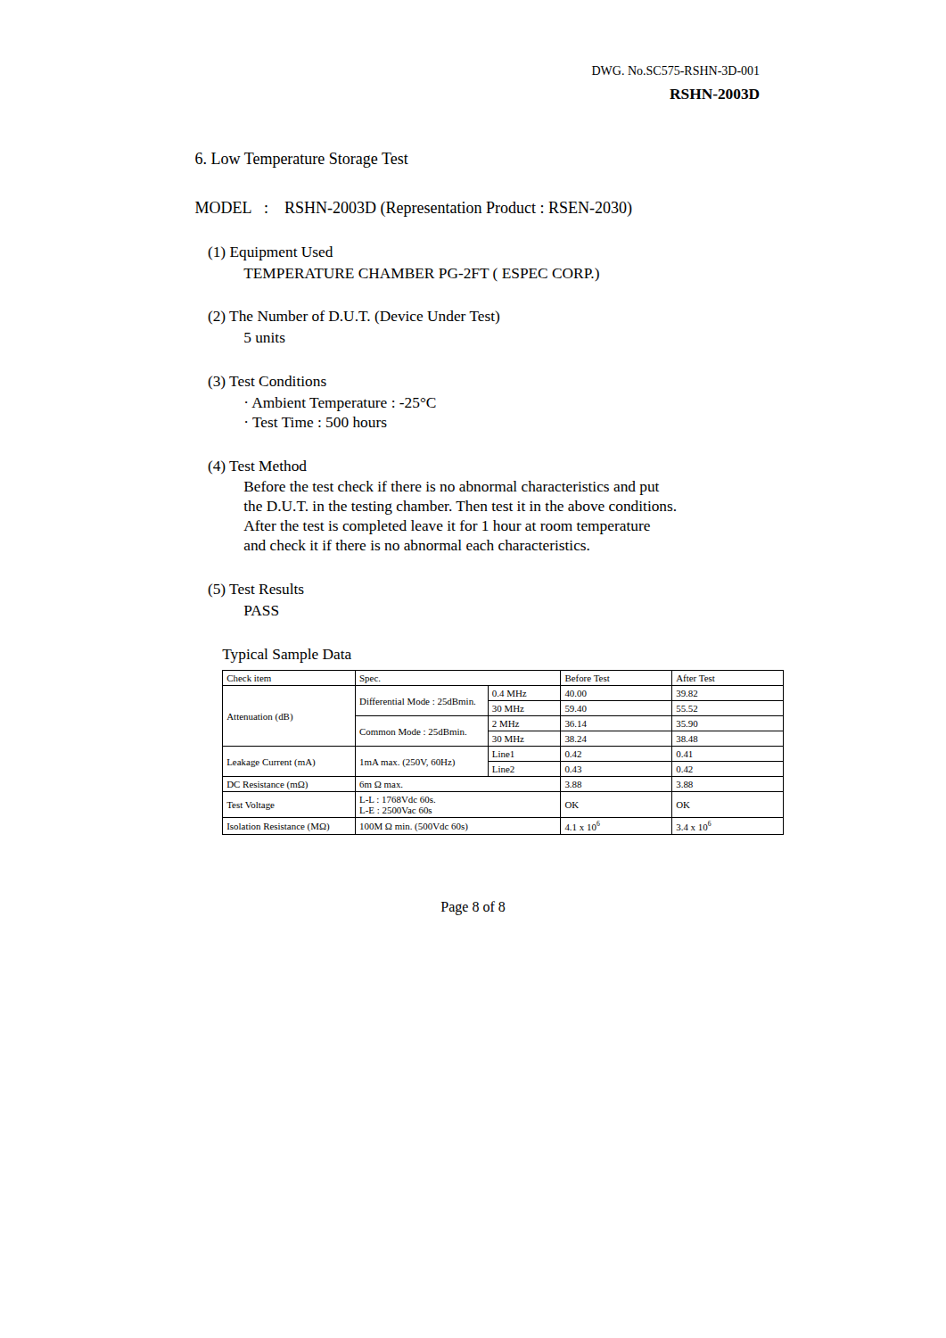DWG. No.SC575-RSHN-3D-001
RSHN-2003D
6. Low Temperature Storage Test
MODEL : RSHN-2003D (Representation Product : RSEN-2030)
(1) Equipment Used
TEMPERATURE CHAMBER PG-2FT ( ESPEC CORP.)
(2) The Number of D.U.T. (Device Under Test)
5 units
(3) Test Conditions
· Ambient Temperature : -25°C
· Test Time : 500 hours
(4) Test Method
Before the test check if there is no abnormal characteristics and put
the D.U.T. in the testing chamber. Then test it in the above conditions.
After the test is completed leave it for 1 hour at room temperature
and check it if there is no abnormal each characteristics.
(5) Test Results
PASS
Typical Sample Data
| Check item | Spec. | Before Test | After Test |
| Attenuation (dB) | Differential Mode : 25dBmin. | 0.4 MHz | 40.00 | 39.82 |
| 30 MHz | 59.40 | 55.52 |
| Common Mode : 25dBmin. | 2 MHz | 36.14 | 35.90 |
| 30 MHz | 38.24 | 38.48 |
| Leakage Current (mA) | 1mA max. (250V, 60Hz) | Line1 | 0.42 | 0.41 |
| Line2 | 0.43 | 0.42 |
| DC Resistance (mΩ) | 6m Ω max. | 3.88 | 3.88 |
| Test Voltage | L-L : 1768Vdc 60s. L-E : 2500Vac 60s | OK | OK |
| Isolation Resistance (MΩ) | 100M Ω min. (500Vdc 60s) | 4.1 x 10 6 | 3.4 x 10 6 |
Page 8 of 8